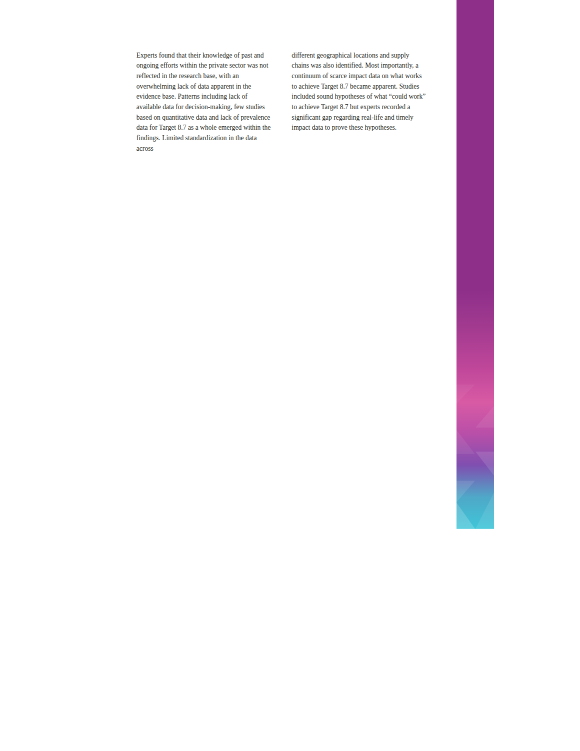2
Delta 8.7 Markets Policy Guide
Experts found that their knowledge of past and ongoing efforts within the private sector was not reflected in the research base, with an overwhelming lack of data apparent in the evidence base. Patterns including lack of available data for decision-making, few studies based on quantitative data and lack of prevalence data for Target 8.7 as a whole emerged within the findings. Limited standardization in the data across
different geographical locations and supply chains was also identified. Most importantly, a continuum of scarce impact data on what works to achieve Target 8.7 became apparent. Studies included sound hypotheses of what “could work” to achieve Target 8.7 but experts recorded a significant gap regarding real-life and timely impact data to prove these hypotheses.